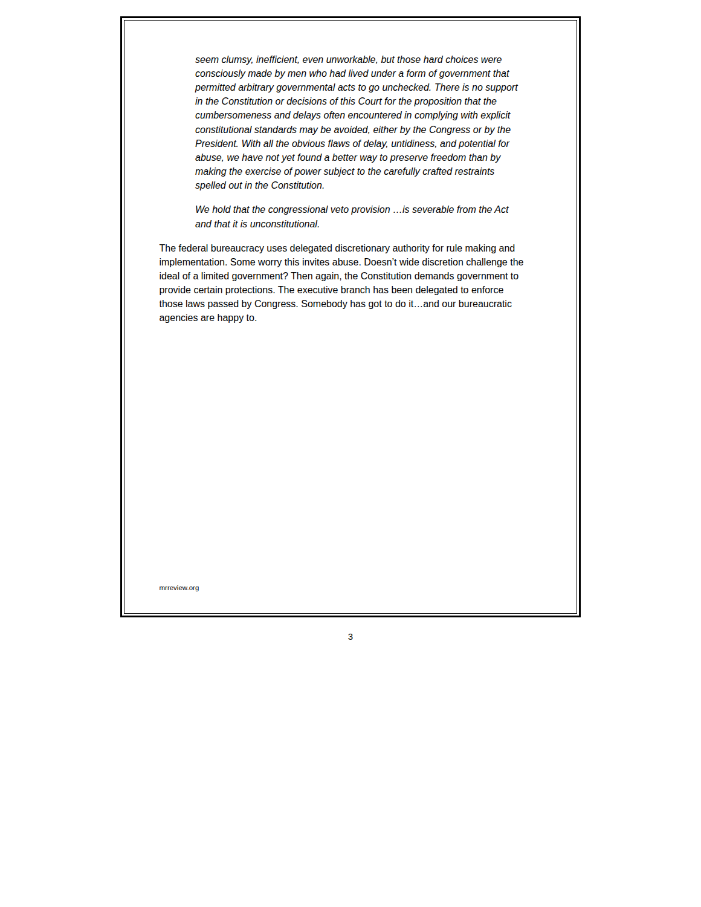seem clumsy, inefficient, even unworkable, but those hard choices were consciously made by men who had lived under a form of government that permitted arbitrary governmental acts to go unchecked. There is no support in the Constitution or decisions of this Court for the proposition that the cumbersomeness and delays often encountered in complying with explicit constitutional standards may be avoided, either by the Congress or by the President. With all the obvious flaws of delay, untidiness, and potential for abuse, we have not yet found a better way to preserve freedom than by making the exercise of power subject to the carefully crafted restraints spelled out in the Constitution.
We hold that the congressional veto provision …is severable from the Act and that it is unconstitutional.
The federal bureaucracy uses delegated discretionary authority for rule making and implementation. Some worry this invites abuse. Doesn’t wide discretion challenge the ideal of a limited government? Then again, the Constitution demands government to provide certain protections. The executive branch has been delegated to enforce those laws passed by Congress. Somebody has got to do it…and our bureaucratic agencies are happy to.
mrreview.org
3